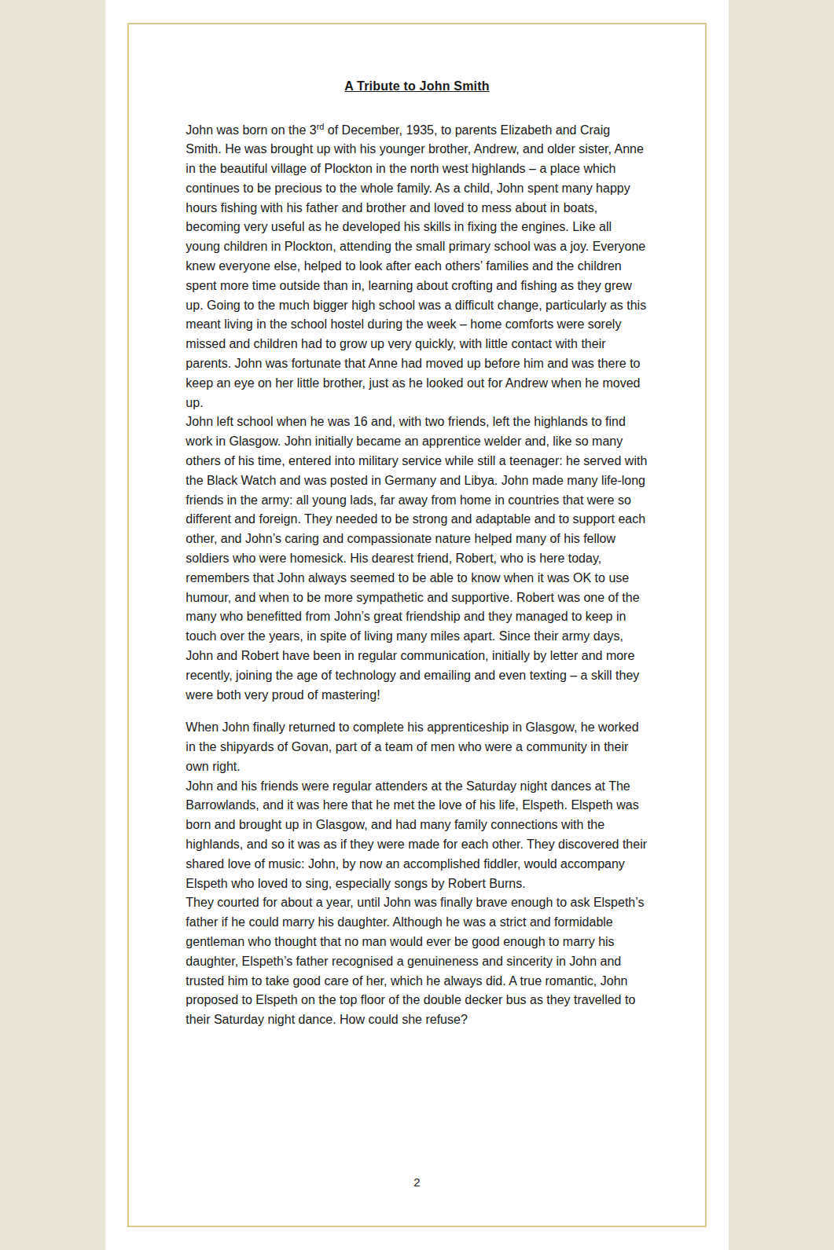A Tribute to John Smith
John was born on the 3rd of December, 1935, to parents Elizabeth and Craig Smith. He was brought up with his younger brother, Andrew, and older sister, Anne in the beautiful village of Plockton in the north west highlands – a place which continues to be precious to the whole family. As a child, John spent many happy hours fishing with his father and brother and loved to mess about in boats, becoming very useful as he developed his skills in fixing the engines. Like all young children in Plockton, attending the small primary school was a joy. Everyone knew everyone else, helped to look after each others’ families and the children spent more time outside than in, learning about crofting and fishing as they grew up. Going to the much bigger high school was a difficult change, particularly as this meant living in the school hostel during the week – home comforts were sorely missed and children had to grow up very quickly, with little contact with their parents. John was fortunate that Anne had moved up before him and was there to keep an eye on her little brother, just as he looked out for Andrew when he moved up.
John left school when he was 16 and, with two friends, left the highlands to find work in Glasgow. John initially became an apprentice welder and, like so many others of his time, entered into military service while still a teenager: he served with the Black Watch and was posted in Germany and Libya. John made many life-long friends in the army: all young lads, far away from home in countries that were so different and foreign. They needed to be strong and adaptable and to support each other, and John’s caring and compassionate nature helped many of his fellow soldiers who were homesick. His dearest friend, Robert, who is here today, remembers that John always seemed to be able to know when it was OK to use humour, and when to be more sympathetic and supportive. Robert was one of the many who benefitted from John’s great friendship and they managed to keep in touch over the years, in spite of living many miles apart. Since their army days, John and Robert have been in regular communication, initially by letter and more recently, joining the age of technology and emailing and even texting – a skill they were both very proud of mastering!
When John finally returned to complete his apprenticeship in Glasgow, he worked in the shipyards of Govan, part of a team of men who were a community in their own right.
John and his friends were regular attenders at the Saturday night dances at The Barrowlands, and it was here that he met the love of his life, Elspeth. Elspeth was born and brought up in Glasgow, and had many family connections with the highlands, and so it was as if they were made for each other. They discovered their shared love of music: John, by now an accomplished fiddler, would accompany Elspeth who loved to sing, especially songs by Robert Burns.
They courted for about a year, until John was finally brave enough to ask Elspeth’s father if he could marry his daughter. Although he was a strict and formidable gentleman who thought that no man would ever be good enough to marry his daughter, Elspeth’s father recognised a genuineness and sincerity in John and trusted him to take good care of her, which he always did. A true romantic, John proposed to Elspeth on the top floor of the double decker bus as they travelled to their Saturday night dance. How could she refuse?
2